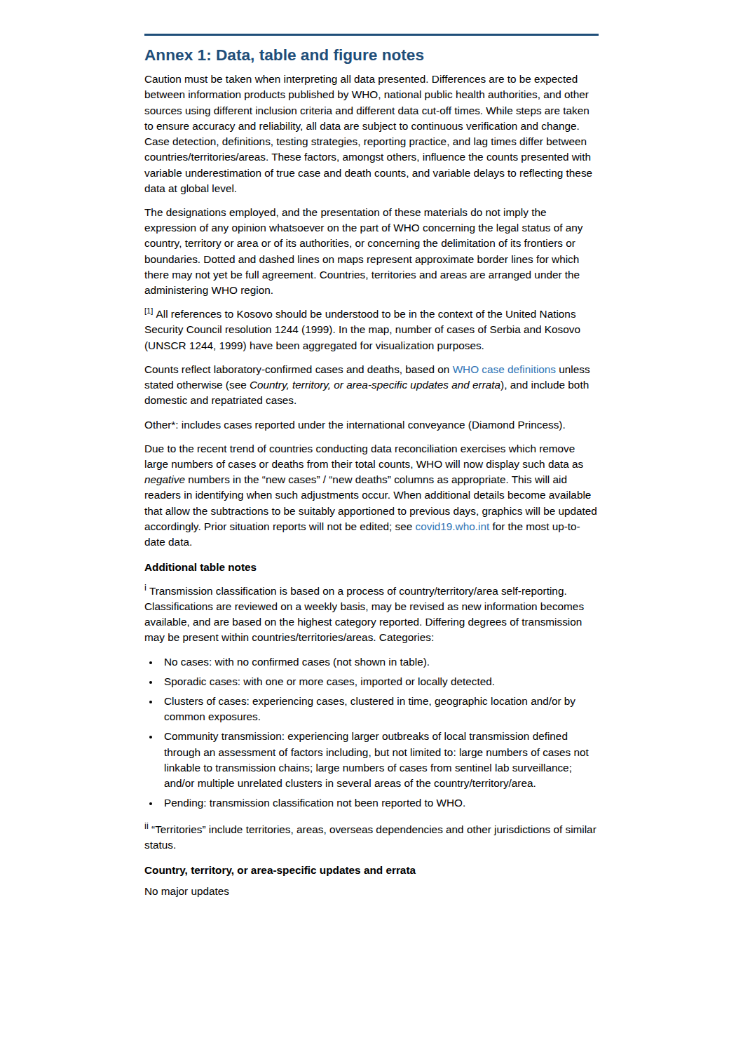Annex 1: Data, table and figure notes
Caution must be taken when interpreting all data presented. Differences are to be expected between information products published by WHO, national public health authorities, and other sources using different inclusion criteria and different data cut-off times. While steps are taken to ensure accuracy and reliability, all data are subject to continuous verification and change. Case detection, definitions, testing strategies, reporting practice, and lag times differ between countries/territories/areas. These factors, amongst others, influence the counts presented with variable underestimation of true case and death counts, and variable delays to reflecting these data at global level.
The designations employed, and the presentation of these materials do not imply the expression of any opinion whatsoever on the part of WHO concerning the legal status of any country, territory or area or of its authorities, or concerning the delimitation of its frontiers or boundaries. Dotted and dashed lines on maps represent approximate border lines for which there may not yet be full agreement. Countries, territories and areas are arranged under the administering WHO region.
[1] All references to Kosovo should be understood to be in the context of the United Nations Security Council resolution 1244 (1999). In the map, number of cases of Serbia and Kosovo (UNSCR 1244, 1999) have been aggregated for visualization purposes.
Counts reflect laboratory-confirmed cases and deaths, based on WHO case definitions unless stated otherwise (see Country, territory, or area-specific updates and errata), and include both domestic and repatriated cases.
Other*: includes cases reported under the international conveyance (Diamond Princess).
Due to the recent trend of countries conducting data reconciliation exercises which remove large numbers of cases or deaths from their total counts, WHO will now display such data as negative numbers in the “new cases” / “new deaths” columns as appropriate. This will aid readers in identifying when such adjustments occur. When additional details become available that allow the subtractions to be suitably apportioned to previous days, graphics will be updated accordingly. Prior situation reports will not be edited; see covid19.who.int for the most up-to-date data.
Additional table notes
i Transmission classification is based on a process of country/territory/area self-reporting. Classifications are reviewed on a weekly basis, may be revised as new information becomes available, and are based on the highest category reported. Differing degrees of transmission may be present within countries/territories/areas. Categories:
No cases: with no confirmed cases (not shown in table).
Sporadic cases: with one or more cases, imported or locally detected.
Clusters of cases: experiencing cases, clustered in time, geographic location and/or by common exposures.
Community transmission: experiencing larger outbreaks of local transmission defined through an assessment of factors including, but not limited to: large numbers of cases not linkable to transmission chains; large numbers of cases from sentinel lab surveillance; and/or multiple unrelated clusters in several areas of the country/territory/area.
Pending: transmission classification not been reported to WHO.
ii “Territories” include territories, areas, overseas dependencies and other jurisdictions of similar status.
Country, territory, or area-specific updates and errata
No major updates